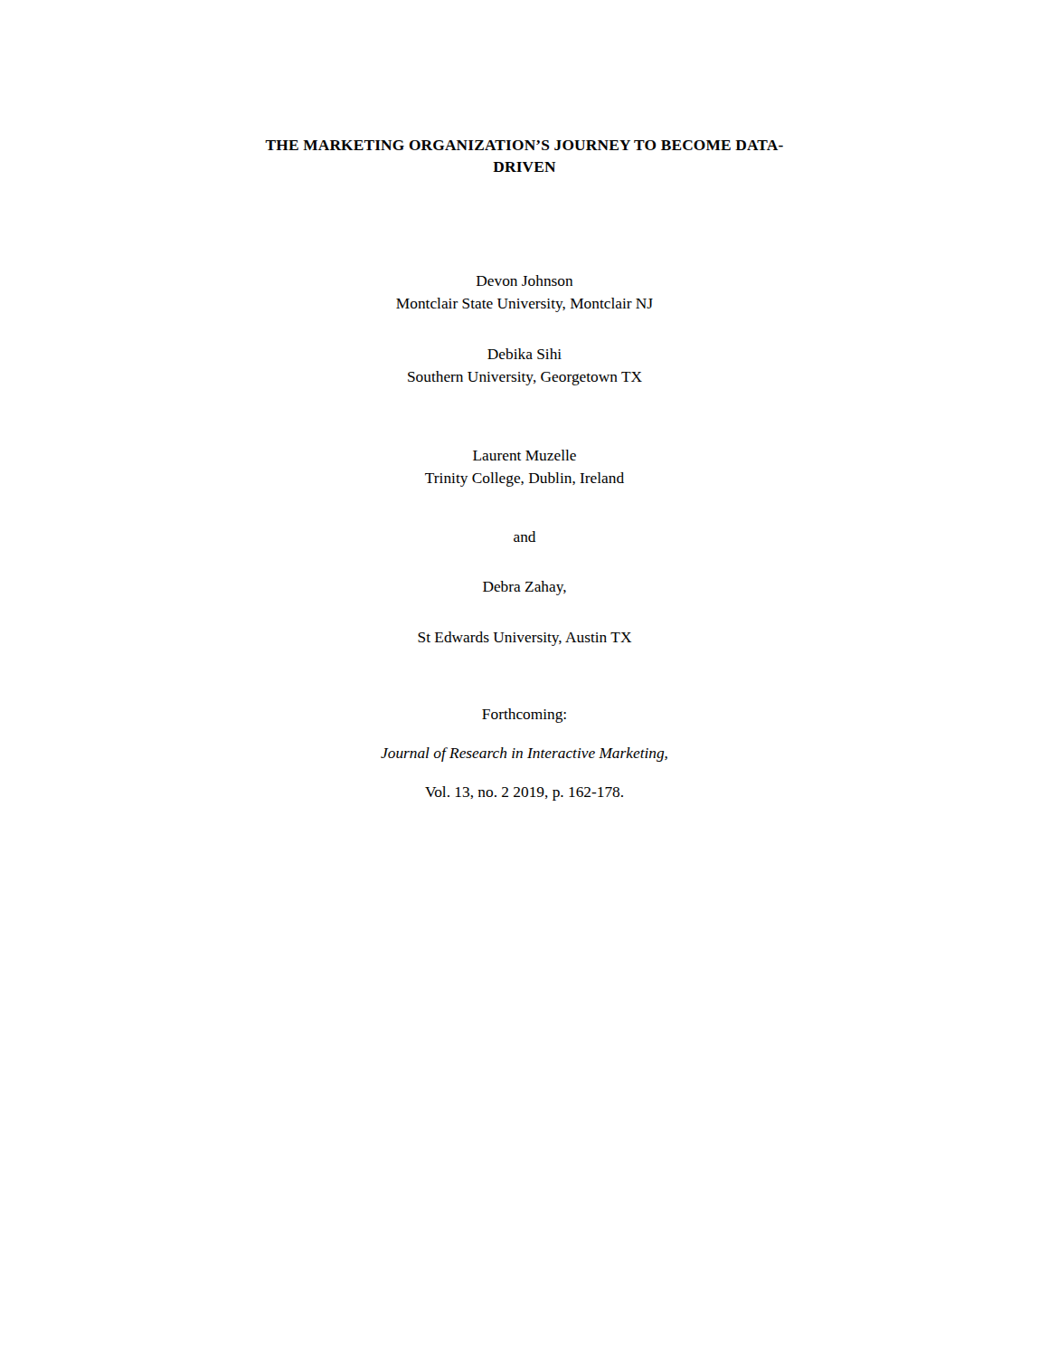THE MARKETING ORGANIZATION’S JOURNEY TO BECOME DATA-DRIVEN
Devon Johnson
Montclair State University, Montclair NJ
Debika Sihi
Southern University, Georgetown TX
Laurent Muzelle
Trinity College, Dublin, Ireland
and
Debra Zahay,
St Edwards University, Austin TX
Forthcoming:
Journal of Research in Interactive Marketing,
Vol. 13, no. 2 2019, p. 162-178.